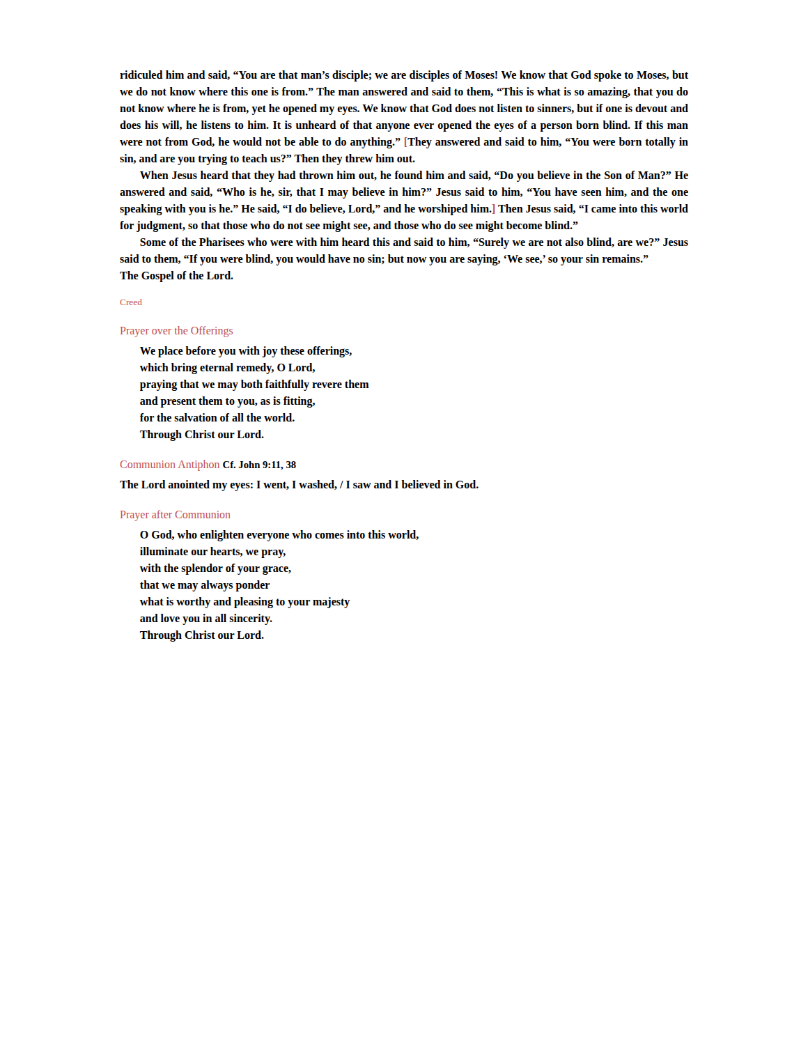ridiculed him and said, “You are that man’s disciple; we are disciples of Moses! We know that God spoke to Moses, but we do not know where this one is from.” The man answered and said to them, “This is what is so amazing, that you do not know where he is from, yet he opened my eyes. We know that God does not listen to sinners, but if one is devout and does his will, he listens to him. It is unheard of that anyone ever opened the eyes of a person born blind. If this man were not from God, he would not be able to do anything.” [They answered and said to him, “You were born totally in sin, and are you trying to teach us?” Then they threw him out.
When Jesus heard that they had thrown him out, he found him and said, “Do you believe in the Son of Man?” He answered and said, “Who is he, sir, that I may believe in him?” Jesus said to him, “You have seen him, and the one speaking with you is he.” He said, “I do believe, Lord,” and he worshiped him.] Then Jesus said, “I came into this world for judgment, so that those who do not see might see, and those who do see might become blind.”
Some of the Pharisees who were with him heard this and said to him, “Surely we are not also blind, are we?” Jesus said to them, “If you were blind, you would have no sin; but now you are saying, ‘We see,’ so your sin remains.”
The Gospel of the Lord.
Creed
Prayer over the Offerings
We place before you with joy these offerings,
which bring eternal remedy, O Lord,
praying that we may both faithfully revere them
and present them to you, as is fitting,
for the salvation of all the world.
Through Christ our Lord.
Communion Antiphon Cf. John 9:11, 38
The Lord anointed my eyes: I went, I washed, / I saw and I believed in God.
Prayer after Communion
O God, who enlighten everyone who comes into this world,
illuminate our hearts, we pray,
with the splendor of your grace,
that we may always ponder
what is worthy and pleasing to your majesty
and love you in all sincerity.
Through Christ our Lord.